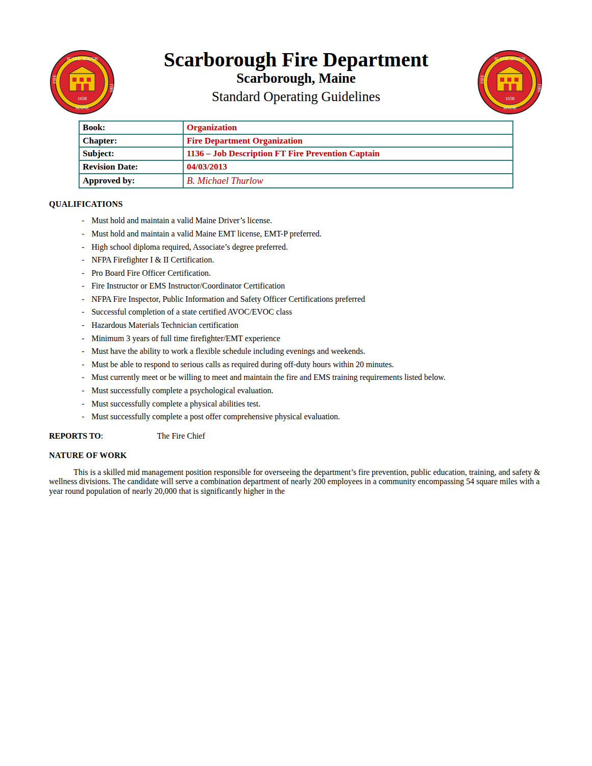1658 SCARBOROUGH MAINE FIRE FIRE
Scarborough Fire Department
Scarborough, Maine
Standard Operating Guidelines
1658 SCARBOROUGH MAINE FIRE FIRE
| Book: | Organization |
| Chapter: | Fire Department Organization |
| Subject: | 1136 – Job Description FT Fire Prevention Captain |
| Revision Date: | 04/03/2013 |
| Approved by: | B. Michael Thurlow |
QUALIFICATIONS
Must hold and maintain a valid Maine Driver’s license.
Must hold and maintain a valid Maine EMT license, EMT-P preferred.
High school diploma required, Associate’s degree preferred.
NFPA Firefighter I & II Certification.
Pro Board Fire Officer Certification.
Fire Instructor or EMS Instructor/Coordinator Certification
NFPA Fire Inspector, Public Information and Safety Officer Certifications preferred
Successful completion of a state certified AVOC/EVOC class
Hazardous Materials Technician certification
Minimum 3 years of full time firefighter/EMT experience
Must have the ability to work a flexible schedule including evenings and weekends.
Must be able to respond to serious calls as required during off-duty hours within 20 minutes.
Must currently meet or be willing to meet and maintain the fire and EMS training requirements listed below.
Must successfully complete a psychological evaluation.
Must successfully complete a physical abilities test.
Must successfully complete a post offer comprehensive physical evaluation.
REPORTS TO: The Fire Chief
NATURE OF WORK
This is a skilled mid management position responsible for overseeing the department’s fire prevention, public education, training, and safety & wellness divisions. The candidate will serve a combination department of nearly 200 employees in a community encompassing 54 square miles with a year round population of nearly 20,000 that is significantly higher in the